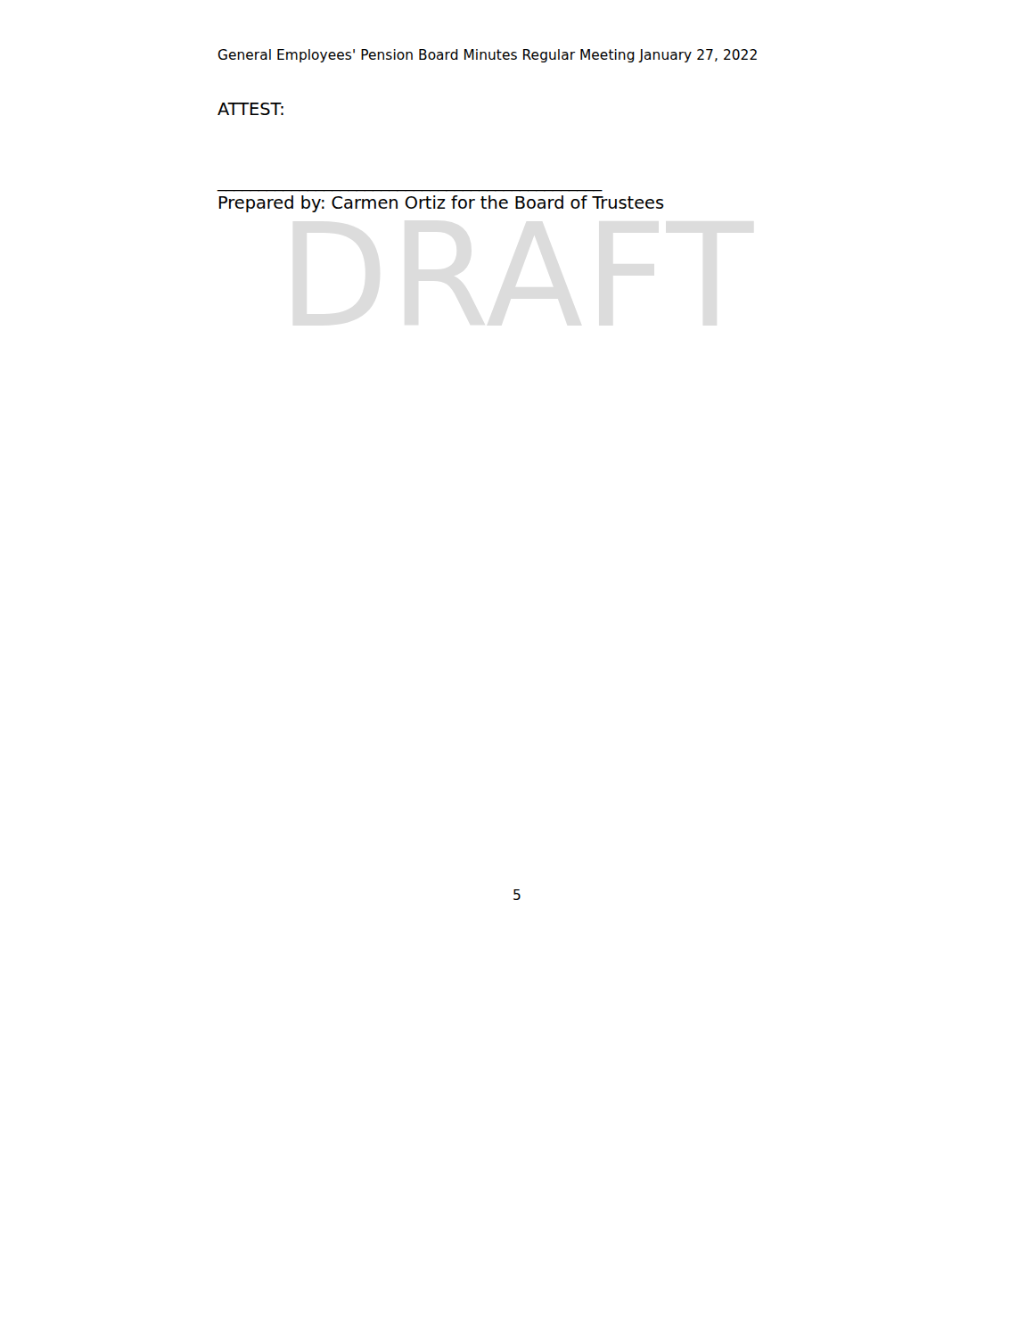General Employees' Pension Board Minutes Regular Meeting January 27, 2022
ATTEST:
_______________________________________________
Prepared by: Carmen Ortiz for the Board of Trustees
DRAFT
5